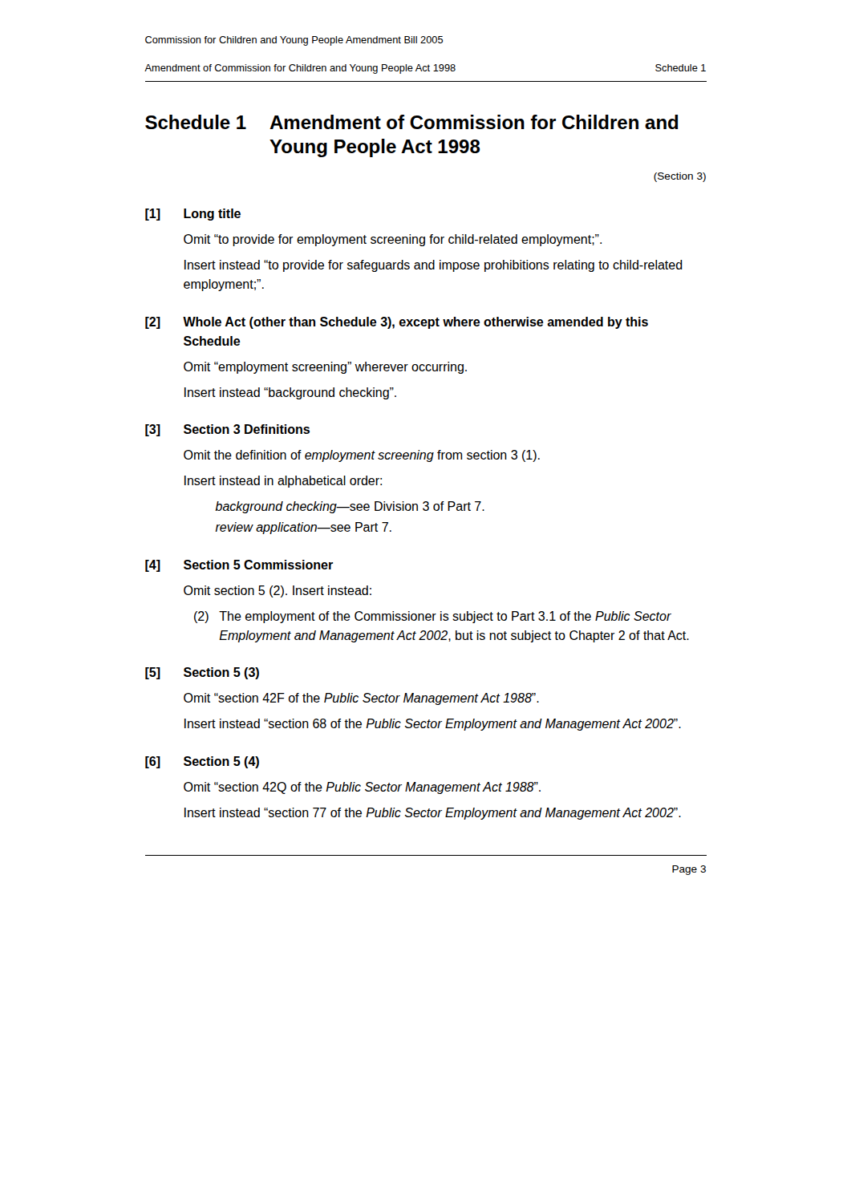Commission for Children and Young People Amendment Bill 2005
Amendment of Commission for Children and Young People Act 1998 Schedule 1
Schedule 1 Amendment of Commission for Children and Young People Act 1998
(Section 3)
[1] Long title
Omit “to provide for employment screening for child-related employment;”.
Insert instead “to provide for safeguards and impose prohibitions relating to child-related employment;”.
[2] Whole Act (other than Schedule 3), except where otherwise amended by this Schedule
Omit “employment screening” wherever occurring.
Insert instead “background checking”.
[3] Section 3 Definitions
Omit the definition of employment screening from section 3 (1).
Insert instead in alphabetical order:
background checking—see Division 3 of Part 7.
review application—see Part 7.
[4] Section 5 Commissioner
Omit section 5 (2). Insert instead:
(2) The employment of the Commissioner is subject to Part 3.1 of the Public Sector Employment and Management Act 2002, but is not subject to Chapter 2 of that Act.
[5] Section 5 (3)
Omit “section 42F of the Public Sector Management Act 1988”.
Insert instead “section 68 of the Public Sector Employment and Management Act 2002”.
[6] Section 5 (4)
Omit “section 42Q of the Public Sector Management Act 1988”.
Insert instead “section 77 of the Public Sector Employment and Management Act 2002”.
Page 3